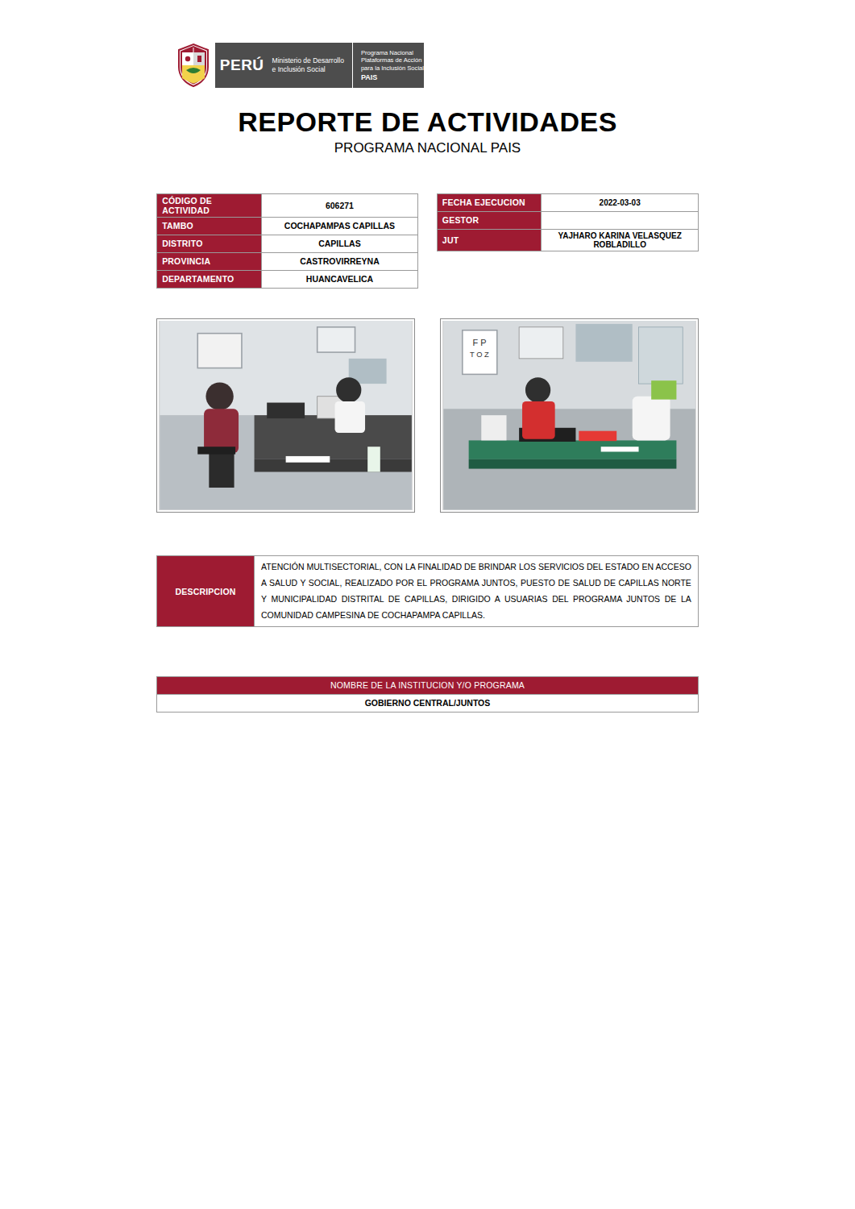PERÚ
Ministerio de Desarrollo
e Inclusión Social
Programa Nacional
Plataformas de Acción
para la Inclusión Social
PAIS
REPORTE DE ACTIVIDADES
PROGRAMA NACIONAL PAIS
| CÓDIGO DE ACTIVIDAD | 606271 |
| TAMBO | COCHAPAMPAS CAPILLAS |
| DISTRITO | CAPILLAS |
| PROVINCIA | CASTROVIRREYNA |
| DEPARTAMENTO | HUANCAVELICA |
| FECHA EJECUCION | 2022-03-03 |
| GESTOR | |
| JUT | YAJHARO KARINA VELASQUEZ ROBLADILLO |
F P T O Z
| DESCRIPCION | ATENCIÓN MULTISECTORIAL, CON LA FINALIDAD DE BRINDAR LOS SERVICIOS DEL ESTADO EN ACCESO A SALUD Y SOCIAL, REALIZADO POR EL PROGRAMA JUNTOS, PUESTO DE SALUD DE CAPILLAS NORTE Y MUNICIPALIDAD DISTRITAL DE CAPILLAS, DIRIGIDO A USUARIAS DEL PROGRAMA JUNTOS DE LA COMUNIDAD CAMPESINA DE COCHAPAMPA CAPILLAS. |
| NOMBRE DE LA INSTITUCION Y/O PROGRAMA |
| GOBIERNO CENTRAL/JUNTOS |